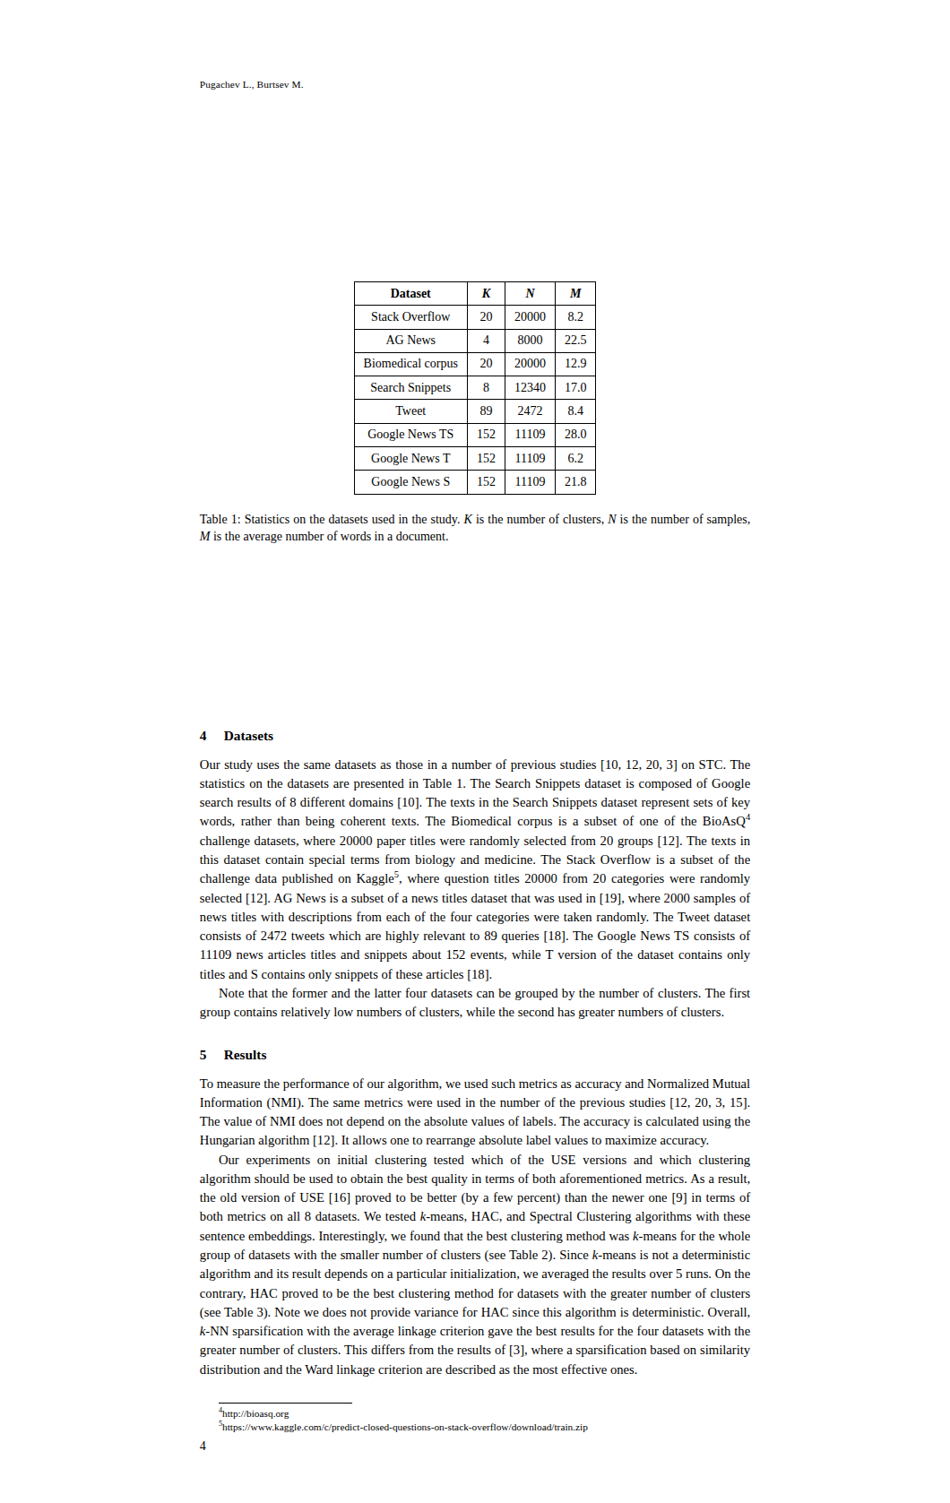Pugachev L., Burtsev M.
| Dataset | K | N | M |
| --- | --- | --- | --- |
| Stack Overflow | 20 | 20000 | 8.2 |
| AG News | 4 | 8000 | 22.5 |
| Biomedical corpus | 20 | 20000 | 12.9 |
| Search Snippets | 8 | 12340 | 17.0 |
| Tweet | 89 | 2472 | 8.4 |
| Google News TS | 152 | 11109 | 28.0 |
| Google News T | 152 | 11109 | 6.2 |
| Google News S | 152 | 11109 | 21.8 |
Table 1: Statistics on the datasets used in the study. K is the number of clusters, N is the number of samples, M is the average number of words in a document.
4 Datasets
Our study uses the same datasets as those in a number of previous studies [10, 12, 20, 3] on STC. The statistics on the datasets are presented in Table 1. The Search Snippets dataset is composed of Google search results of 8 different domains [10]. The texts in the Search Snippets dataset represent sets of key words, rather than being coherent texts. The Biomedical corpus is a subset of one of the BioAsQ4 challenge datasets, where 20000 paper titles were randomly selected from 20 groups [12]. The texts in this dataset contain special terms from biology and medicine. The Stack Overflow is a subset of the challenge data published on Kaggle5, where question titles 20000 from 20 categories were randomly selected [12]. AG News is a subset of a news titles dataset that was used in [19], where 2000 samples of news titles with descriptions from each of the four categories were taken randomly. The Tweet dataset consists of 2472 tweets which are highly relevant to 89 queries [18]. The Google News TS consists of 11109 news articles titles and snippets about 152 events, while T version of the dataset contains only titles and S contains only snippets of these articles [18].
Note that the former and the latter four datasets can be grouped by the number of clusters. The first group contains relatively low numbers of clusters, while the second has greater numbers of clusters.
5 Results
To measure the performance of our algorithm, we used such metrics as accuracy and Normalized Mutual Information (NMI). The same metrics were used in the number of the previous studies [12, 20, 3, 15]. The value of NMI does not depend on the absolute values of labels. The accuracy is calculated using the Hungarian algorithm [12]. It allows one to rearrange absolute label values to maximize accuracy.
Our experiments on initial clustering tested which of the USE versions and which clustering algorithm should be used to obtain the best quality in terms of both aforementioned metrics. As a result, the old version of USE [16] proved to be better (by a few percent) than the newer one [9] in terms of both metrics on all 8 datasets. We tested k-means, HAC, and Spectral Clustering algorithms with these sentence embeddings. Interestingly, we found that the best clustering method was k-means for the whole group of datasets with the smaller number of clusters (see Table 2). Since k-means is not a deterministic algorithm and its result depends on a particular initialization, we averaged the results over 5 runs. On the contrary, HAC proved to be the best clustering method for datasets with the greater number of clusters (see Table 3). Note we does not provide variance for HAC since this algorithm is deterministic. Overall, k-NN sparsification with the average linkage criterion gave the best results for the four datasets with the greater number of clusters. This differs from the results of [3], where a sparsification based on similarity distribution and the Ward linkage criterion are described as the most effective ones.
4http://bioasq.org
5https://www.kaggle.com/c/predict-closed-questions-on-stack-overflow/download/train.zip
4